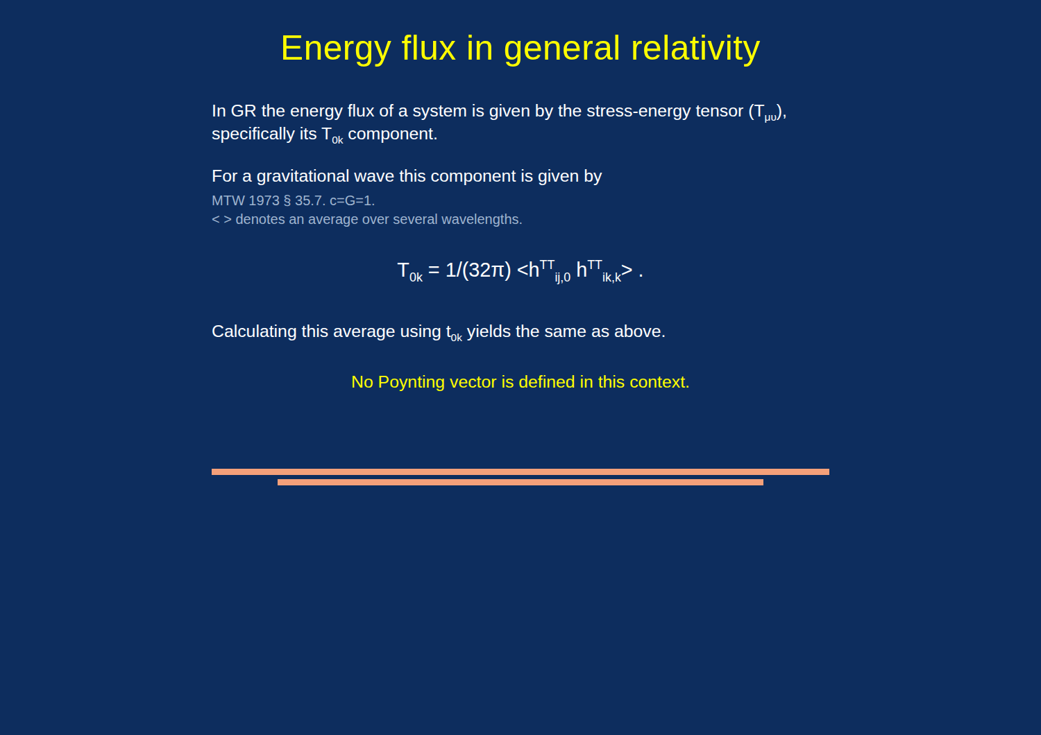Energy flux in general relativity
In GR the energy flux of a system is given by the stress-energy tensor (Tμυ), specifically its T0k component.
For a gravitational wave this component is given by
MTW 1973 § 35.7. c=G=1.
< > denotes an average over several wavelengths.
T0k = 1/(32π) <hTTij,0 hTTik,k> .
Calculating this average using t0k yields the same as above.
No Poynting vector is defined in this context.